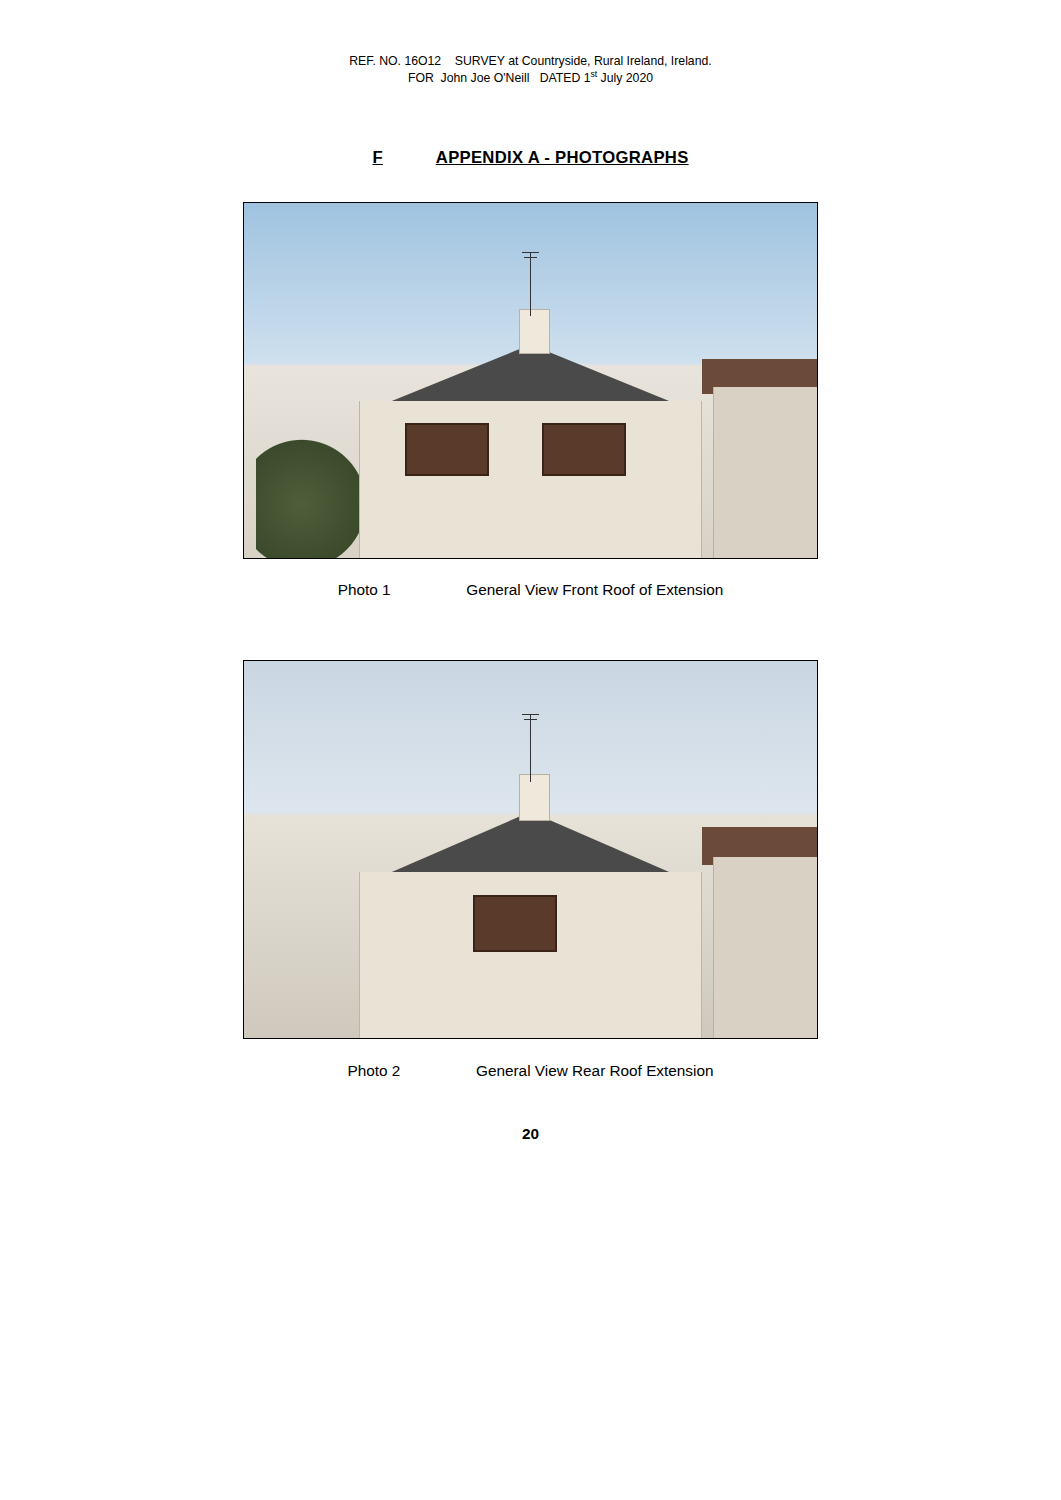REF. NO. 16O12 SURVEY at Countryside, Rural Ireland, Ireland.
FOR John Joe O'Neill DATED 1st July 2020
FAPPENDIX A - PHOTOGRAPHS
Photo 1 General View Front Roof of Extension
Photo 2 General View Rear Roof Extension
20